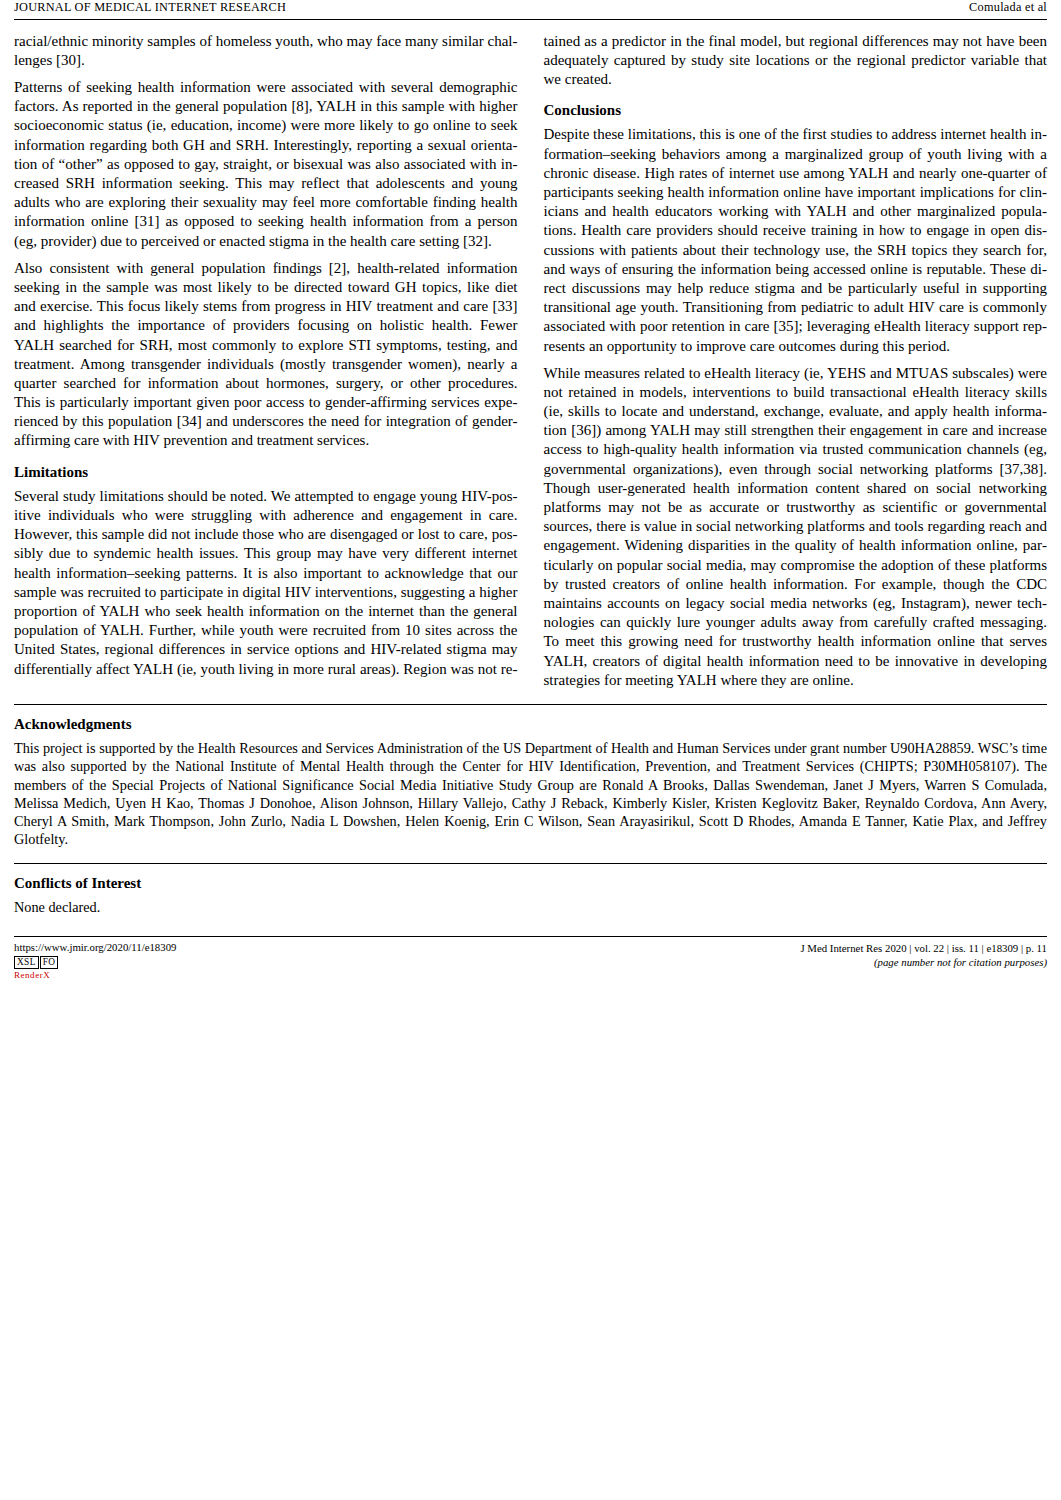Journal of Medical Internet Research Comulada et al
racial/ethnic minority samples of homeless youth, who may face many similar challenges [30].
Patterns of seeking health information were associated with several demographic factors. As reported in the general population [8], YALH in this sample with higher socioeconomic status (ie, education, income) were more likely to go online to seek information regarding both GH and SRH. Interestingly, reporting a sexual orientation of “other” as opposed to gay, straight, or bisexual was also associated with increased SRH information seeking. This may reflect that adolescents and young adults who are exploring their sexuality may feel more comfortable finding health information online [31] as opposed to seeking health information from a person (eg, provider) due to perceived or enacted stigma in the health care setting [32].
Also consistent with general population findings [2], health-related information seeking in the sample was most likely to be directed toward GH topics, like diet and exercise. This focus likely stems from progress in HIV treatment and care [33] and highlights the importance of providers focusing on holistic health. Fewer YALH searched for SRH, most commonly to explore STI symptoms, testing, and treatment. Among transgender individuals (mostly transgender women), nearly a quarter searched for information about hormones, surgery, or other procedures. This is particularly important given poor access to gender-affirming services experienced by this population [34] and underscores the need for integration of gender-affirming care with HIV prevention and treatment services.
Limitations
Several study limitations should be noted. We attempted to engage young HIV-positive individuals who were struggling with adherence and engagement in care. However, this sample did not include those who are disengaged or lost to care, possibly due to syndemic health issues. This group may have very different internet health information–seeking patterns. It is also important to acknowledge that our sample was recruited to participate in digital HIV interventions, suggesting a higher proportion of YALH who seek health information on the internet than the general population of YALH. Further, while youth were recruited from 10 sites across the United States, regional differences in service options and HIV-related stigma may differentially affect YALH (ie, youth living in more rural areas). Region was not retained as a predictor in the final model, but regional differences may not have been adequately captured by study site locations or the regional predictor variable that we created.
Conclusions
Despite these limitations, this is one of the first studies to address internet health information–seeking behaviors among a marginalized group of youth living with a chronic disease. High rates of internet use among YALH and nearly one-quarter of participants seeking health information online have important implications for clinicians and health educators working with YALH and other marginalized populations. Health care providers should receive training in how to engage in open discussions with patients about their technology use, the SRH topics they search for, and ways of ensuring the information being accessed online is reputable. These direct discussions may help reduce stigma and be particularly useful in supporting transitional age youth. Transitioning from pediatric to adult HIV care is commonly associated with poor retention in care [35]; leveraging eHealth literacy support represents an opportunity to improve care outcomes during this period.
While measures related to eHealth literacy (ie, YEHS and MTUAS subscales) were not retained in models, interventions to build transactional eHealth literacy skills (ie, skills to locate and understand, exchange, evaluate, and apply health information [36]) among YALH may still strengthen their engagement in care and increase access to high-quality health information via trusted communication channels (eg, governmental organizations), even through social networking platforms [37,38]. Though user-generated health information content shared on social networking platforms may not be as accurate or trustworthy as scientific or governmental sources, there is value in social networking platforms and tools regarding reach and engagement. Widening disparities in the quality of health information online, particularly on popular social media, may compromise the adoption of these platforms by trusted creators of online health information. For example, though the CDC maintains accounts on legacy social media networks (eg, Instagram), newer technologies can quickly lure younger adults away from carefully crafted messaging. To meet this growing need for trustworthy health information online that serves YALH, creators of digital health information need to be innovative in developing strategies for meeting YALH where they are online.
Acknowledgments
This project is supported by the Health Resources and Services Administration of the US Department of Health and Human Services under grant number U90HA28859. WSC’s time was also supported by the National Institute of Mental Health through the Center for HIV Identification, Prevention, and Treatment Services (CHIPTS; P30MH058107). The members of the Special Projects of National Significance Social Media Initiative Study Group are Ronald A Brooks, Dallas Swendeman, Janet J Myers, Warren S Comulada, Melissa Medich, Uyen H Kao, Thomas J Donohoe, Alison Johnson, Hillary Vallejo, Cathy J Reback, Kimberly Kisler, Kristen Keglovitz Baker, Reynaldo Cordova, Ann Avery, Cheryl A Smith, Mark Thompson, John Zurlo, Nadia L Dowshen, Helen Koenig, Erin C Wilson, Sean Arayasirikul, Scott D Rhodes, Amanda E Tanner, Katie Plax, and Jeffrey Glotfelty.
Conflicts of Interest
None declared.
https://www.jmir.org/2020/11/e18309
XSL FO
RenderX
J Med Internet Res 2020 | vol. 22 | iss. 11 | e18309 | p. 11
(page number not for citation purposes)